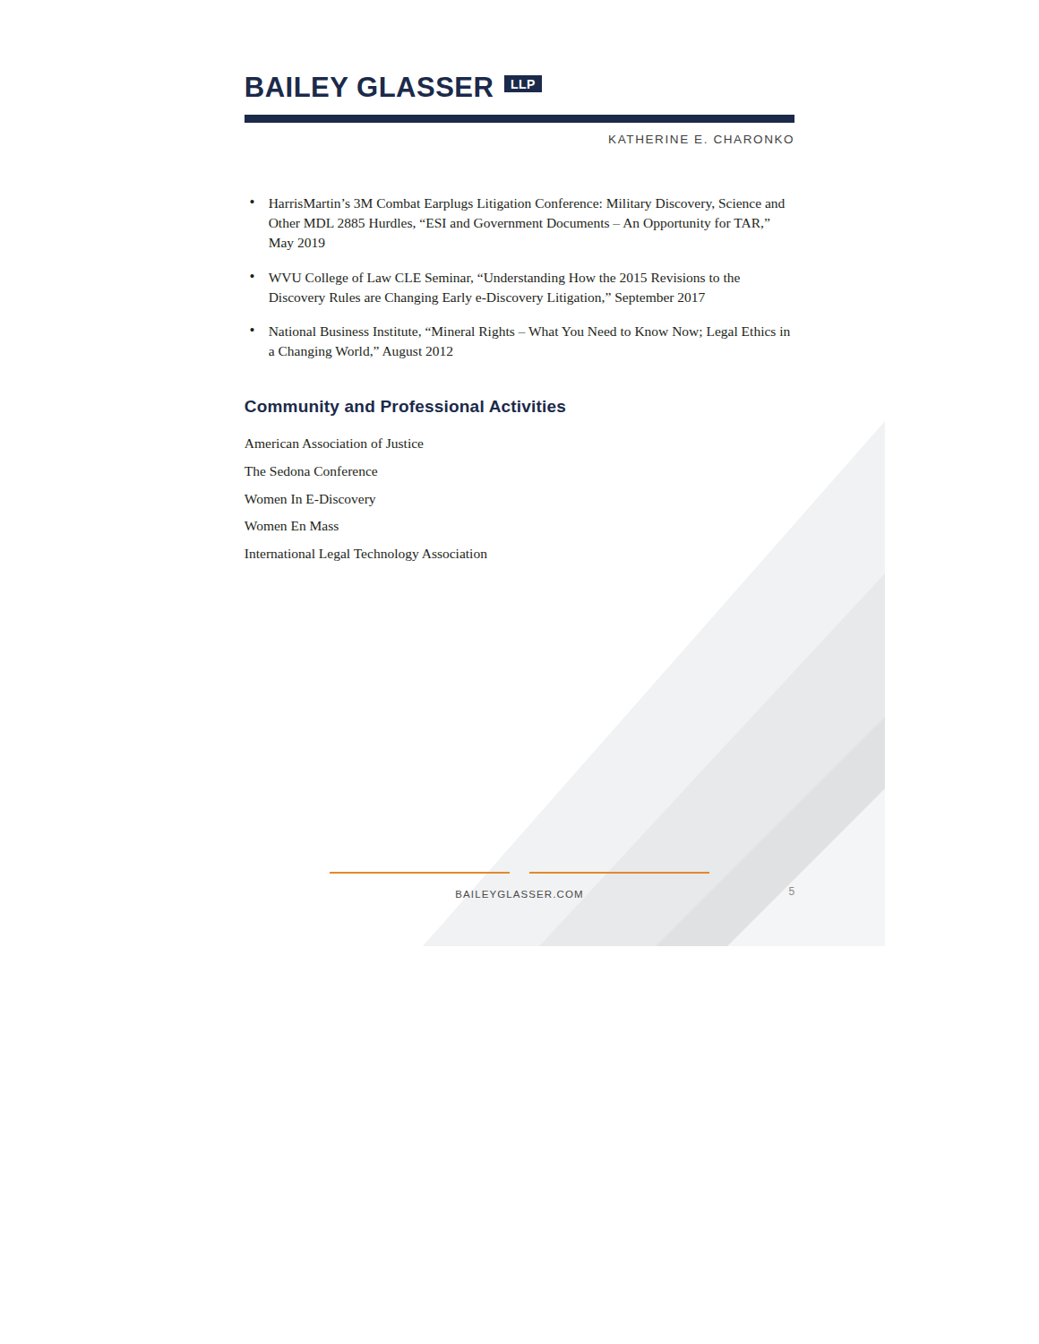Bailey Glasser LLP
Katherine E. Charonko
HarrisMartin’s 3M Combat Earplugs Litigation Conference: Military Discovery, Science and Other MDL 2885 Hurdles, “ESI and Government Documents – An Opportunity for TAR,” May 2019
WVU College of Law CLE Seminar, “Understanding How the 2015 Revisions to the Discovery Rules are Changing Early e-Discovery Litigation,” September 2017
National Business Institute, “Mineral Rights – What You Need to Know Now; Legal Ethics in a Changing World,” August 2012
Community and Professional Activities
American Association of Justice
The Sedona Conference
Women In E-Discovery
Women En Mass
International Legal Technology Association
BAILEYGLASSER.COM 5